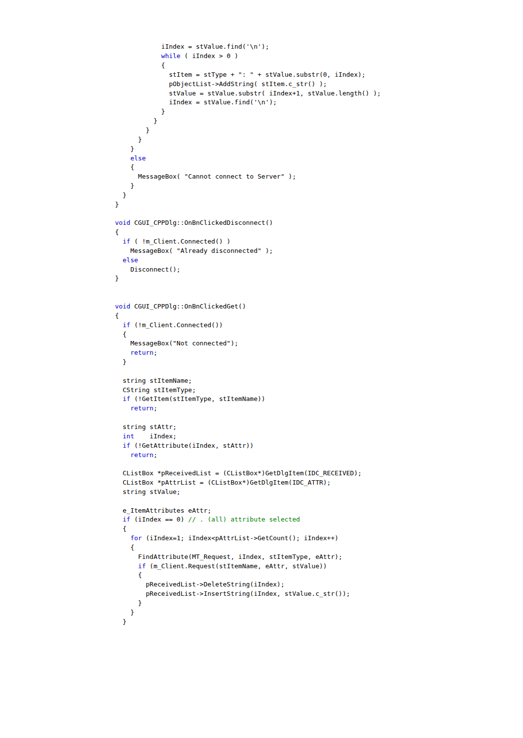iIndex = stValue.find('\n');
            while ( iIndex > 0 )
            {
              stItem = stType + ": " + stValue.substr(0, iIndex);
              pObjectList->AddString( stItem.c_str() );
              stValue = stValue.substr( iIndex+1, stValue.length() );
              iIndex = stValue.find('\n');
            }
          }
        }
      }
    }
    else
    {
      MessageBox( "Cannot connect to Server" );
    }
  }
}

void CGUI_CPPDlg::OnBnClickedDisconnect()
{
  if ( !m_Client.Connected() )
    MessageBox( "Already disconnected" );
  else
    Disconnect();
}


void CGUI_CPPDlg::OnBnClickedGet()
{
  if (!m_Client.Connected())
  {
    MessageBox("Not connected");
    return;
  }

  string stItemName;
  CString stItemType;
  if (!GetItem(stItemType, stItemName))
    return;

  string stAttr;
  int    iIndex;
  if (!GetAttribute(iIndex, stAttr))
    return;

  CListBox *pReceivedList = (CListBox*)GetDlgItem(IDC_RECEIVED);
  CListBox *pAttrList = (CListBox*)GetDlgItem(IDC_ATTR);
  string stValue;

  e_ItemAttributes eAttr;
  if (iIndex == 0) // . (all) attribute selected
  {
    for (iIndex=1; iIndex<pAttrList->GetCount(); iIndex++)
    {
      FindAttribute(MT_Request, iIndex, stItemType, eAttr);
      if (m_Client.Request(stItemName, eAttr, stValue))
      {
        pReceivedList->DeleteString(iIndex);
        pReceivedList->InsertString(iIndex, stValue.c_str());
      }
    }
  }